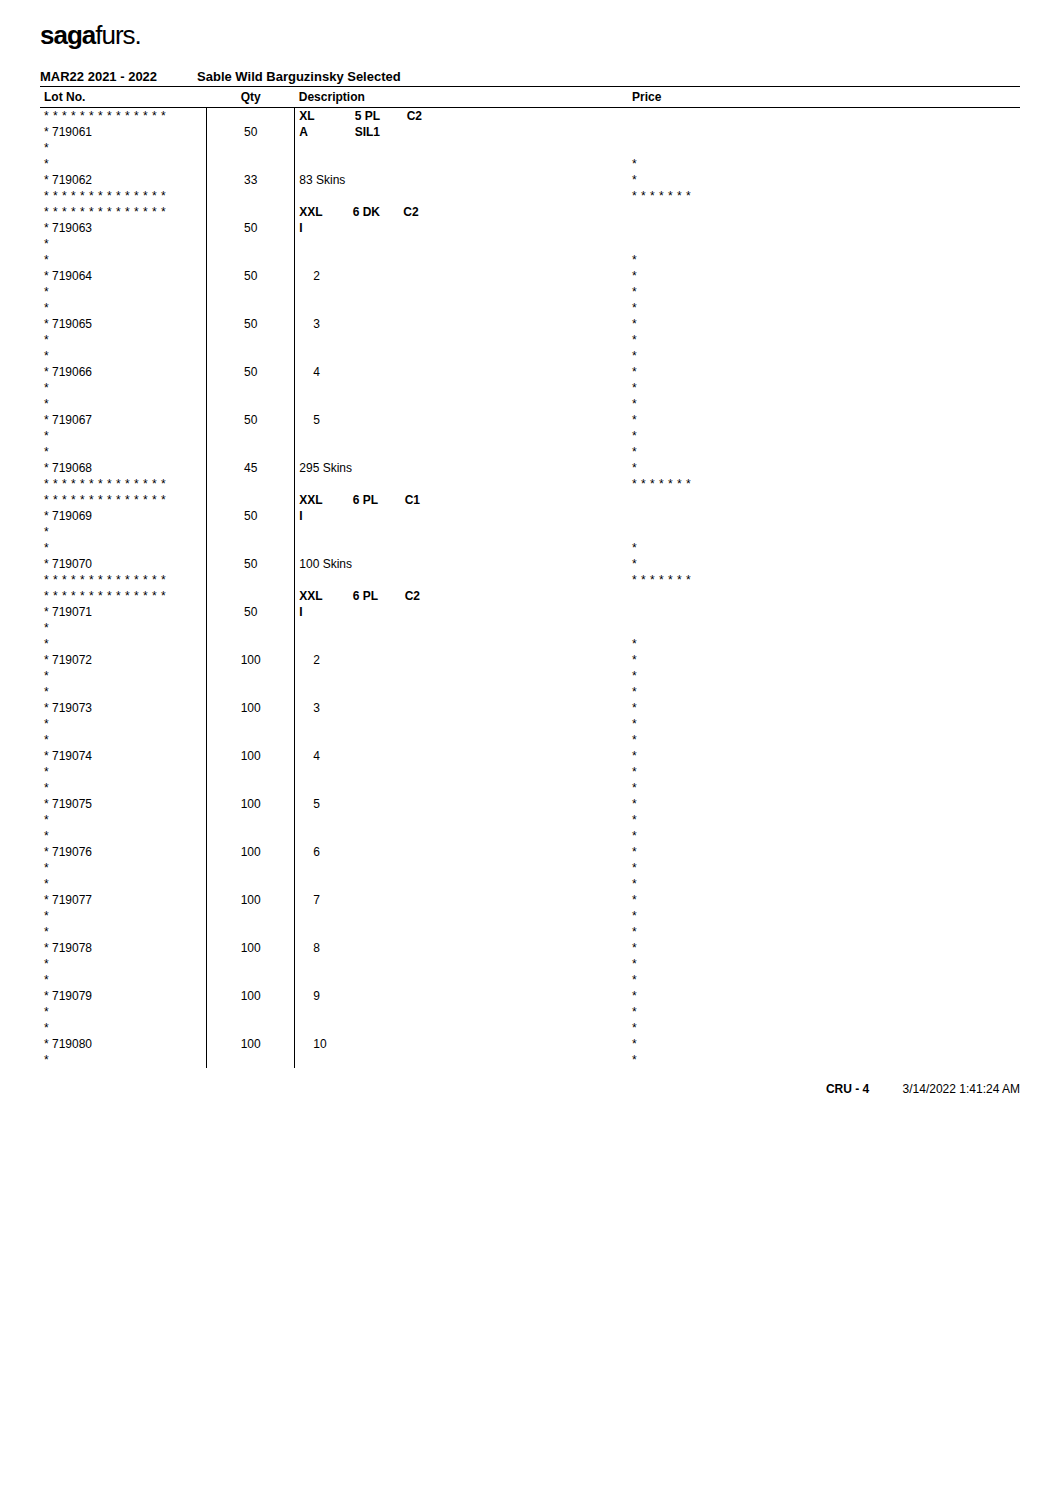sagafurs.
MAR22 2021 - 2022 Sable Wild Barguzinsky Selected
| Lot No. | Qty | Description | Price | |
| --- | --- | --- | --- | --- |
| * * * * * * * * * * * * * * | | XL 5 PL C2 | | |
| * 719061 | 50 | A SIL1 | | |
| * | | | | |
| * | | | * | |
| * 719062 | 33 | 83 Skins | * | |
| * * * * * * * * * * * * * * | | | * * * * * * * | |
| * * * * * * * * * * * * * * | | XXL 6 DK C2 | | |
| * 719063 | 50 | I | | |
| * | | | | |
| * | | | * | |
| * 719064 | 50 | 2 | * | |
| * | | | * | |
| * | | | * | |
| * 719065 | 50 | 3 | * | |
| * | | | * | |
| * | | | * | |
| * 719066 | 50 | 4 | * | |
| * | | | * | |
| * | | | * | |
| * 719067 | 50 | 5 | * | |
| * | | | * | |
| * | | | * | |
| * 719068 | 45 | 295 Skins | * | |
| * * * * * * * * * * * * * * | | | * * * * * * * | |
| * * * * * * * * * * * * * * | | XXL 6 PL C1 | | |
| * 719069 | 50 | I | | |
| * | | | | |
| * | | | * | |
| * 719070 | 50 | 100 Skins | * | |
| * * * * * * * * * * * * * * | | | * * * * * * * | |
| * * * * * * * * * * * * * * | | XXL 6 PL C2 | | |
| * 719071 | 50 | I | | |
| * | | | | |
| * | | | * | |
| * 719072 | 100 | 2 | * | |
| * | | | * | |
| * | | | * | |
| * 719073 | 100 | 3 | * | |
| * | | | * | |
| * | | | * | |
| * 719074 | 100 | 4 | * | |
| * | | | * | |
| * | | | * | |
| * 719075 | 100 | 5 | * | |
| * | | | * | |
| * | | | * | |
| * 719076 | 100 | 6 | * | |
| * | | | * | |
| * | | | * | |
| * 719077 | 100 | 7 | * | |
| * | | | * | |
| * | | | * | |
| * 719078 | 100 | 8 | * | |
| * | | | * | |
| * | | | * | |
| * 719079 | 100 | 9 | * | |
| * | | | * | |
| * | | | * | |
| * 719080 | 100 | 10 | * | |
| * | | | * | |
CRU - 4 3/14/2022 1:41:24 AM